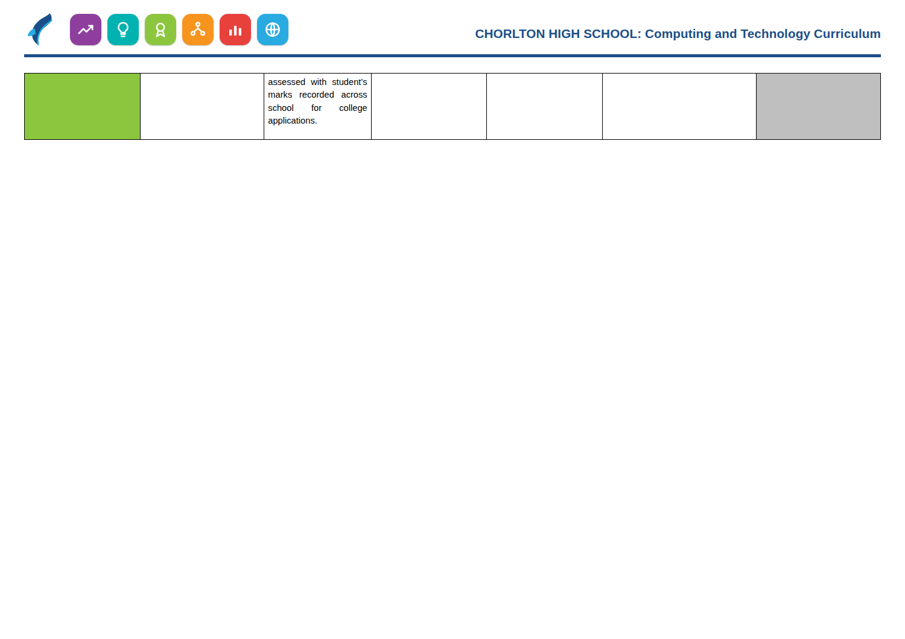CHORLTON HIGH SCHOOL: Computing and Technology Curriculum
| | | assessed with student’s marks recorded across school for college applications. | | | | |